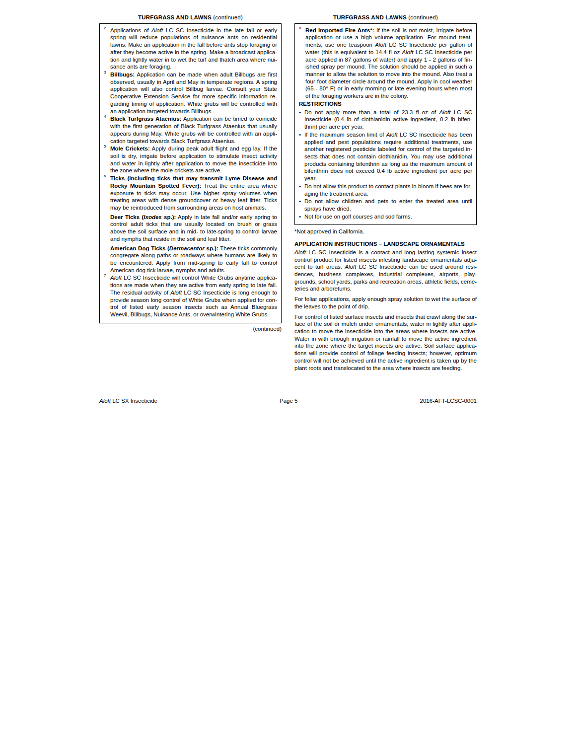TURFGRASS AND LAWNS (continued)
2 Applications of Aloft LC SC Insecticide in the late fall or early spring will reduce populations of nuisance ants on residential lawns. Make an application in the fall before ants stop foraging or after they become active in the spring. Make a broadcast application and lightly water in to wet the turf and thatch area where nuisance ants are foraging.
3 Billbugs: Application can be made when adult Billbugs are first observed, usually in April and May in temperate regions. A spring application will also control Billbug larvae. Consult your State Cooperative Extension Service for more specific information regarding timing of application. White grubs will be controlled with an application targeted towards Billbugs.
4 Black Turfgrass Ataenius: Application can be timed to coincide with the first generation of Black Turfgrass Ataenius that usually appears during May. White grubs will be controlled with an application targeted towards Black Turfgrass Ataenius.
5 Mole Crickets: Apply during peak adult flight and egg lay. If the soil is dry, irrigate before application to stimulate insect activity and water in lightly after application to move the insecticide into the zone where the mole crickets are active.
6 Ticks (including ticks that may transmit Lyme Disease and Rocky Mountain Spotted Fever): Treat the entire area where exposure to ticks may occur. Use higher spray volumes when treating areas with dense groundcover or heavy leaf litter. Ticks may be reintroduced from surrounding areas on host animals.
Deer Ticks (Ixodes sp.): Apply in late fall and/or early spring to control adult ticks that are usually located on brush or grass above the soil surface and in mid- to late-spring to control larvae and nymphs that reside in the soil and leaf litter.
American Dog Ticks (Dermacentor sp.): These ticks commonly congregate along paths or roadways where humans are likely to be encountered. Apply from mid-spring to early fall to control American dog tick larvae, nymphs and adults.
7 Aloft LC SC Insecticide will control White Grubs anytime applications are made when they are active from early spring to late fall. The residual activity of Aloft LC SC Insecticide is long enough to provide season long control of White Grubs when applied for control of listed early season insects such as Annual Bluegrass Weevil, Billbugs, Nuisance Ants, or overwintering White Grubs.
(continued)
TURFGRASS AND LAWNS (continued)
8 Red Imported Fire Ants*: If the soil is not moist, irrigate before application or use a high volume application. For mound treatments, use one teaspoon Aloft LC SC Insecticide per gallon of water (this is equivalent to 14.4 fl oz Aloft LC SC Insecticide per acre applied in 87 gallons of water) and apply 1 - 2 gallons of finished spray per mound. The solution should be applied in such a manner to allow the solution to move into the mound. Also treat a four foot diameter circle around the mound. Apply in cool weather (65 - 80° F) or in early morning or late evening hours when most of the foraging workers are in the colony.
RESTRICTIONS
Do not apply more than a total of 23.3 fl oz of Aloft LC SC Insecticide (0.4 lb of clothianidin active ingredient, 0.2 lb bifenthrin) per acre per year.
If the maximum season limit of Aloft LC SC Insecticide has been applied and pest populations require additional treatments, use another registered pesticide labeled for control of the targeted insects that does not contain clothianidin. You may use additional products containing bifenthrin as long as the maximum amount of bifenthrin does not exceed 0.4 lb active ingredient per acre per year.
Do not allow this product to contact plants in bloom if bees are foraging the treatment area.
Do not allow children and pets to enter the treated area until sprays have dried.
Not for use on golf courses and sod farms.
*Not approved in California.
APPLICATION INSTRUCTIONS – LANDSCAPE ORNAMENTALS
Aloft LC SC Insecticide is a contact and long lasting systemic insect control product for listed insects infesting landscape ornamentals adjacent to turf areas. Aloft LC SC Insecticide can be used around residences, business complexes, industrial complexes, airports, playgrounds, school yards, parks and recreation areas, athletic fields, cemeteries and arboretums.
For foliar applications, apply enough spray solution to wet the surface of the leaves to the point of drip.
For control of listed surface insects and insects that crawl along the surface of the soil or mulch under ornamentals, water in lightly after application to move the insecticide into the areas where insects are active. Water in with enough irrigation or rainfall to move the active ingredient into the zone where the target insects are active. Soil surface applications will provide control of foliage feeding insects; however, optimum control will not be achieved until the active ingredient is taken up by the plant roots and translocated to the area where insects are feeding.
Aloft LC SX Insecticide
Page 5
2016-AFT-LCSC-0001